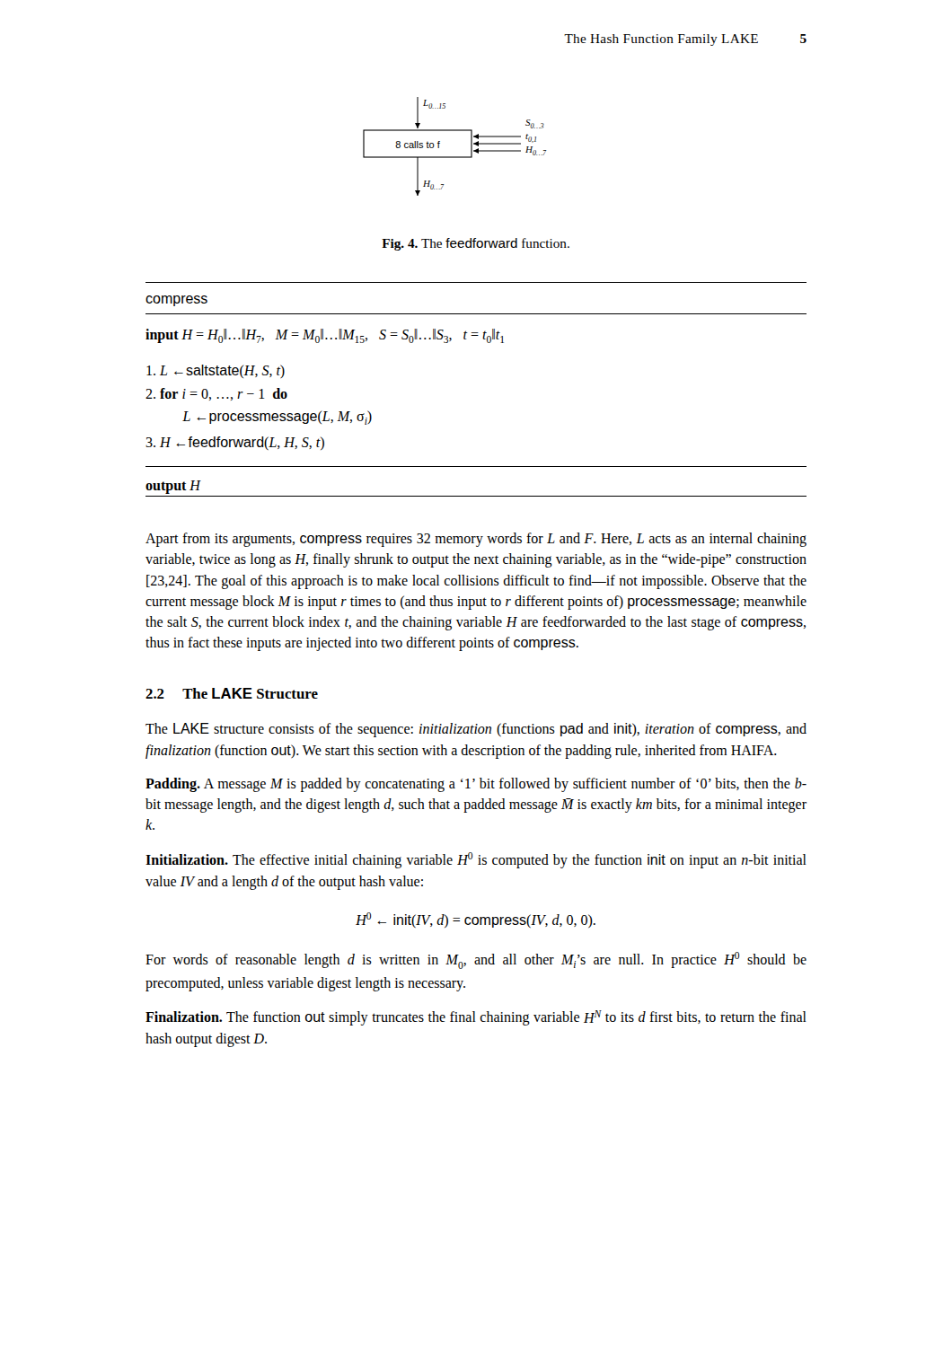The Hash Function Family LAKE 5
8 calls to f L0…15 S0…3 t0,1 H0…7 H0…7
Fig. 4. The feedforward function.
compress
input H = H0‖…‖H7, M = M0‖…‖M15, S = S0‖…‖S3, t = t0‖t1
1. L ←saltstate(H, S, t)
2. for i = 0, …, r − 1 do
L ←processmessage(L, M, σi)
3. H ←feedforward(L, H, S, t)
output H
Apart from its arguments, compress requires 32 memory words for L and F. Here, L acts as an internal chaining variable, twice as long as H, finally shrunk to output the next chaining variable, as in the “wide-pipe” construction [23,24]. The goal of this approach is to make local collisions difficult to find—if not impossible. Observe that the current message block M is input r times to (and thus input to r different points of) processmessage; meanwhile the salt S, the current block index t, and the chaining variable H are feedforwarded to the last stage of compress, thus in fact these inputs are injected into two different points of compress.
2.2 The LAKE Structure
The LAKE structure consists of the sequence: initialization (functions pad and init), iteration of compress, and finalization (function out). We start this section with a description of the padding rule, inherited from HAIFA.
Padding. A message M is padded by concatenating a ‘1’ bit followed by sufficient number of ‘0’ bits, then the b-bit message length, and the digest length d, such that a padded message M̄ is exactly km bits, for a minimal integer k.
Initialization. The effective initial chaining variable H0 is computed by the function init on input an n-bit initial value IV and a length d of the output hash value:
H0 ← init(IV, d) = compress(IV, d, 0, 0).
For words of reasonable length d is written in M0, and all other Mi’s are null. In practice H0 should be precomputed, unless variable digest length is necessary.
Finalization. The function out simply truncates the final chaining variable HN to its d first bits, to return the final hash output digest D.